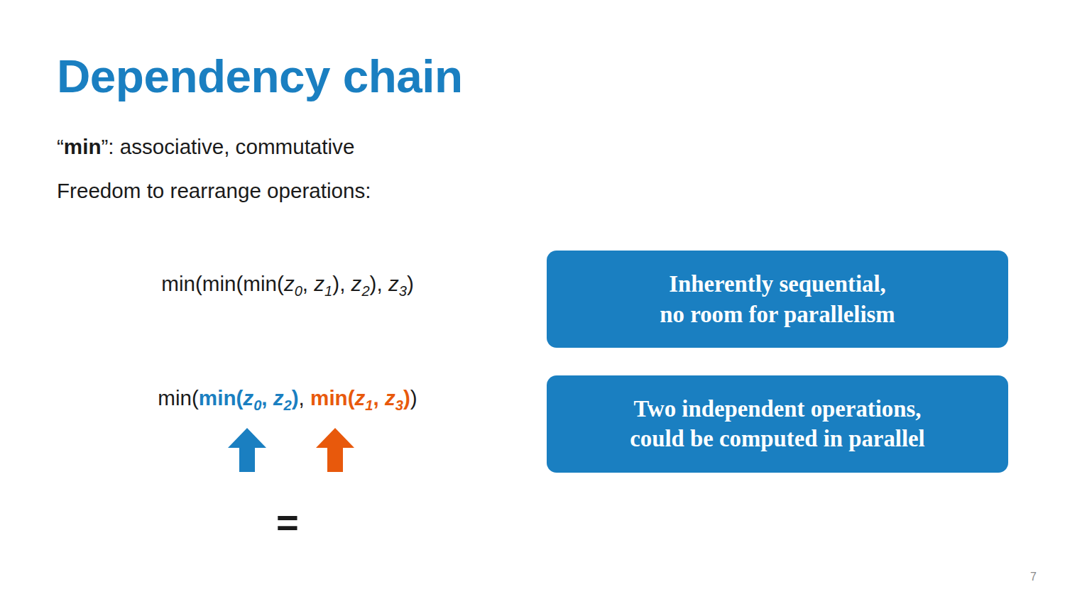Dependency chain
“min”: associative, commutative
Freedom to rearrange operations:
min(min(min(z0, z1), z2), z3)
Inherently sequential,
no room for parallelism
=
min(min(z0, z2), min(z1, z3))
Two independent operations,
could be computed in parallel
7